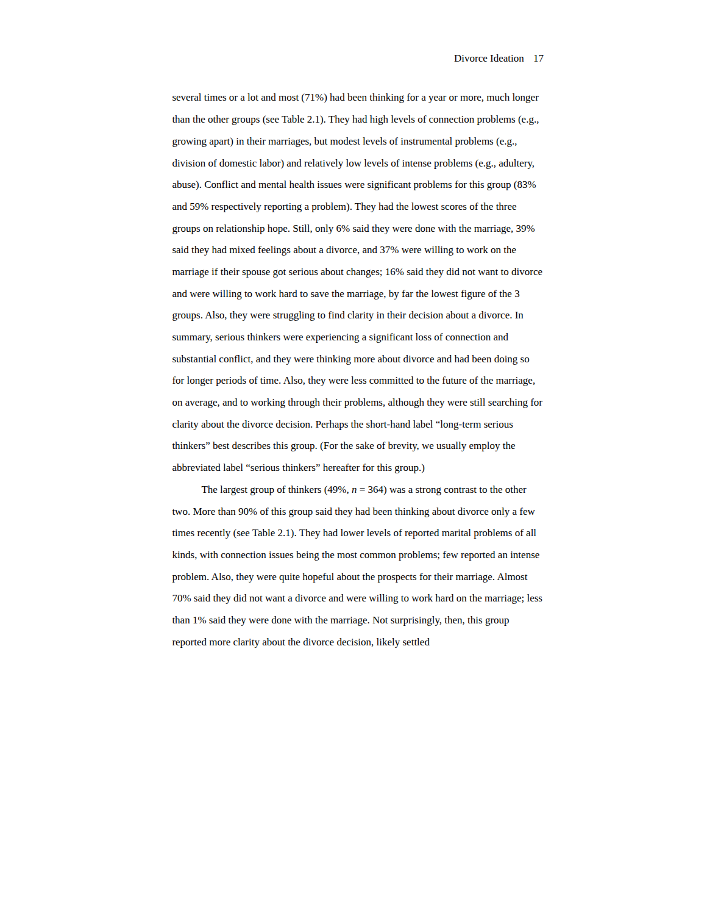Divorce Ideation17
several times or a lot and most (71%) had been thinking for a year or more, much longer than the other groups (see Table 2.1). They had high levels of connection problems (e.g., growing apart) in their marriages, but modest levels of instrumental problems (e.g., division of domestic labor) and relatively low levels of intense problems (e.g., adultery, abuse). Conflict and mental health issues were significant problems for this group (83% and 59% respectively reporting a problem). They had the lowest scores of the three groups on relationship hope. Still, only 6% said they were done with the marriage, 39% said they had mixed feelings about a divorce, and 37% were willing to work on the marriage if their spouse got serious about changes; 16% said they did not want to divorce and were willing to work hard to save the marriage, by far the lowest figure of the 3 groups. Also, they were struggling to find clarity in their decision about a divorce. In summary, serious thinkers were experiencing a significant loss of connection and substantial conflict, and they were thinking more about divorce and had been doing so for longer periods of time. Also, they were less committed to the future of the marriage, on average, and to working through their problems, although they were still searching for clarity about the divorce decision. Perhaps the short-hand label “long-term serious thinkers” best describes this group. (For the sake of brevity, we usually employ the abbreviated label “serious thinkers” hereafter for this group.)
The largest group of thinkers (49%, n = 364) was a strong contrast to the other two. More than 90% of this group said they had been thinking about divorce only a few times recently (see Table 2.1). They had lower levels of reported marital problems of all kinds, with connection issues being the most common problems; few reported an intense problem. Also, they were quite hopeful about the prospects for their marriage. Almost 70% said they did not want a divorce and were willing to work hard on the marriage; less than 1% said they were done with the marriage. Not surprisingly, then, this group reported more clarity about the divorce decision, likely settled